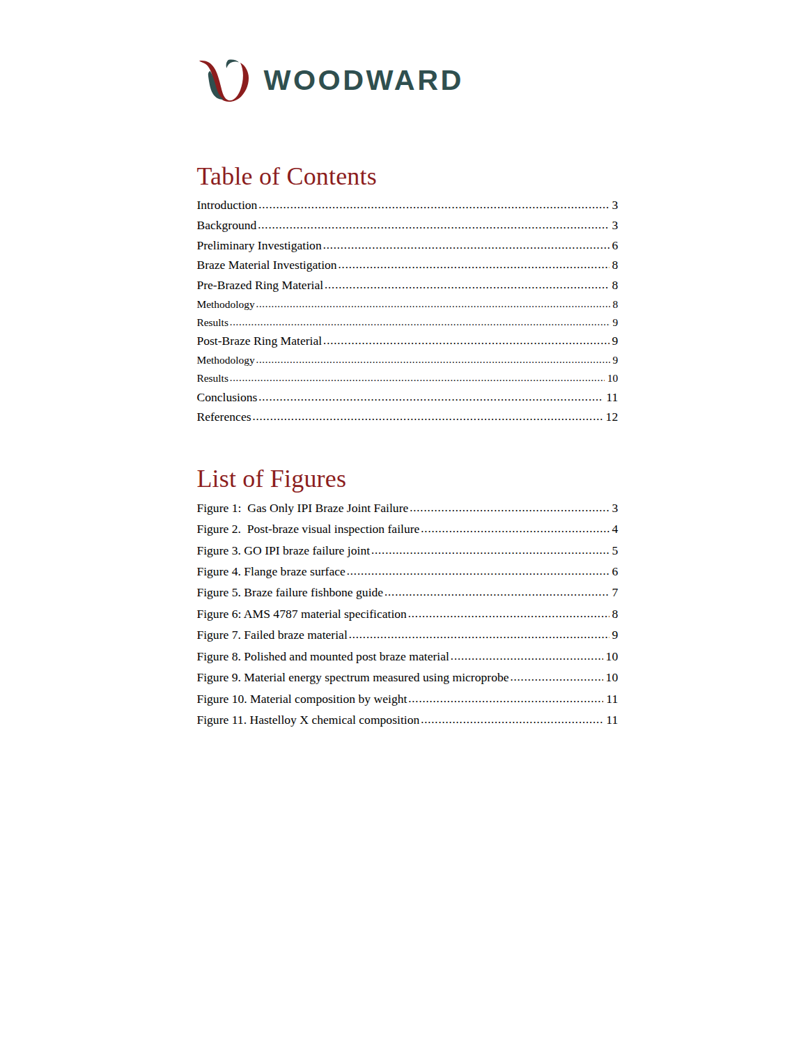Woodward stylized W
WOODWARD
Table of Contents
Introduction........................................................................................................................................... 3
Background............................................................................................................................................ 3
Preliminary Investigation....................................................................................................................... 6
Braze Material Investigation.................................................................................................................. 8
Pre-Brazed Ring Material....................................................................................................................... 8
Methodology................................................................................................................................................. 8
Results.............................................................................................................................................................. 9
Post-Braze Ring Material................................................................................................................. 9
Methodology................................................................................................................................................. 9
Results........................................................................................................................................................... 10
Conclusions....................................................................................................................................... 11
References......................................................................................................................................... 12
List of Figures
Figure 1: Gas Only IPI Braze Joint Failure............................................................................................. 3
Figure 2. Post-braze visual inspection failure....................................................................................... 4
Figure 3. GO IPI braze failure joint............................................................................................................. 5
Figure 4. Flange braze surface..................................................................................................................... 6
Figure 5. Braze failure fishbone guide....................................................................................................... 7
Figure 6: AMS 4787 material specification.............................................................................................. 8
Figure 7. Failed braze material....................................................................................................................... 9
Figure 8. Polished and mounted post braze material....................................................................... 10
Figure 9. Material energy spectrum measured using microprobe.............................................. 10
Figure 10. Material composition by weight.......................................................................................... 11
Figure 11. Hastelloy X chemical composition....................................................................................... 11